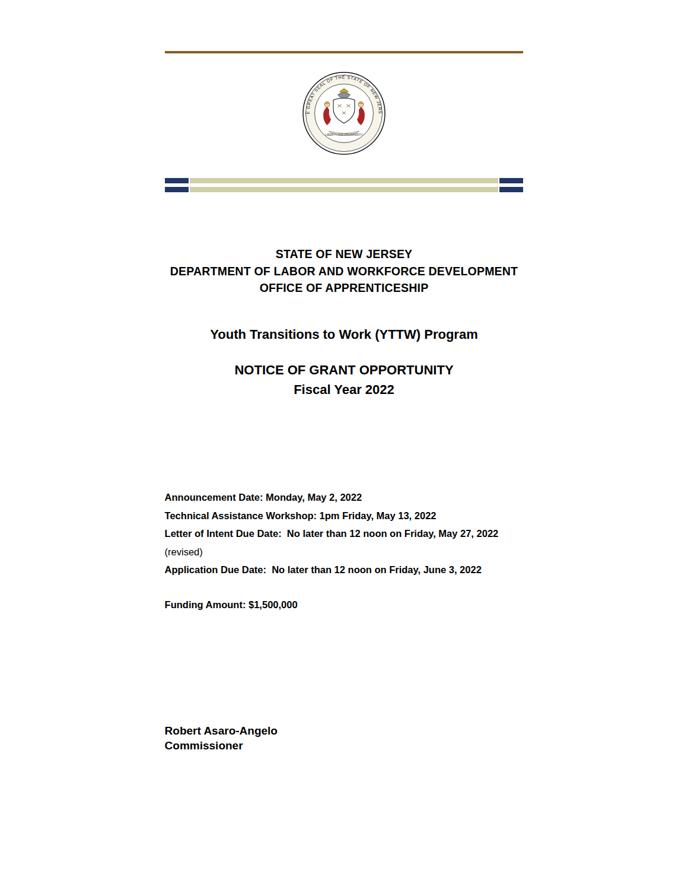THE GREAT SEAL OF THE STATE OF NEW JERSEY LIBERTY AND PROSPERITY
STATE OF NEW JERSEY
DEPARTMENT OF LABOR AND WORKFORCE DEVELOPMENT
OFFICE OF APPRENTICESHIP
Youth Transitions to Work (YTTW) Program
NOTICE OF GRANT OPPORTUNITY
Fiscal Year 2022
Announcement Date: Monday, May 2, 2022
Technical Assistance Workshop: 1pm Friday, May 13, 2022
Letter of Intent Due Date: No later than 12 noon on Friday, May 27, 2022 (revised)
Application Due Date: No later than 12 noon on Friday, June 3, 2022
Funding Amount: $1,500,000
Robert Asaro-Angelo
Commissioner